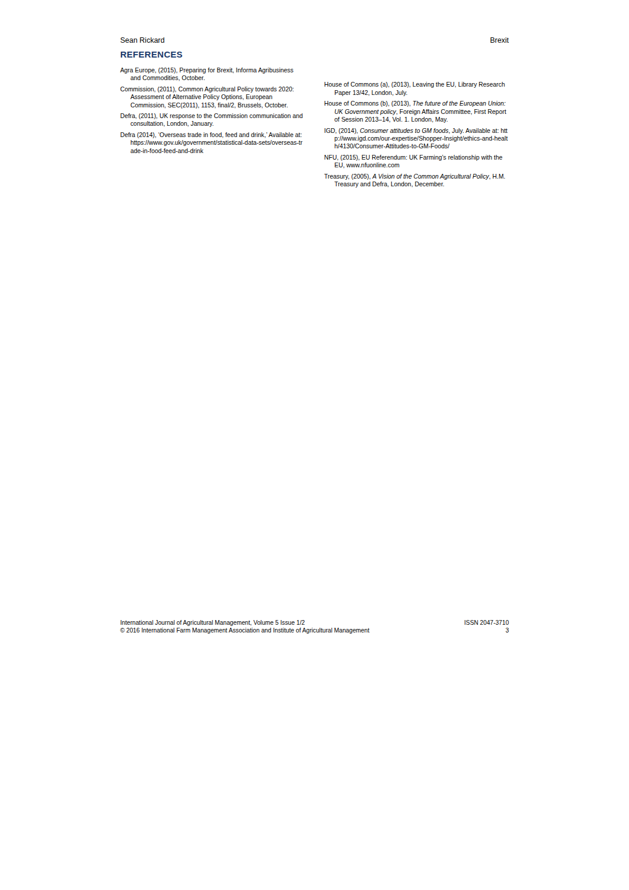Sean Rickard
Brexit
REFERENCES
Agra Europe, (2015), Preparing for Brexit, Informa Agribusiness and Commodities, October.
Commission, (2011), Common Agricultural Policy towards 2020: Assessment of Alternative Policy Options, European Commission, SEC(2011), 1153, final/2, Brussels, October.
Defra, (2011), UK response to the Commission communication and consultation, London, January.
Defra (2014), ‘Overseas trade in food, feed and drink,’ Available at: https://www.gov.uk/government/statistical-data-sets/overseas-trade-in-food-feed-and-drink
House of Commons (a), (2013), Leaving the EU, Library Research Paper 13/42, London, July.
House of Commons (b), (2013), The future of the European Union: UK Government policy, Foreign Affairs Committee, First Report of Session 2013–14, Vol. 1. London, May.
IGD, (2014), Consumer attitudes to GM foods, July. Available at: http://www.igd.com/our-expertise/Shopper-Insight/ethics-and-health/4130/Consumer-Attitudes-to-GM-Foods/
NFU, (2015), EU Referendum: UK Farming’s relationship with the EU, www.nfuonline.com
Treasury, (2005), A Vision of the Common Agricultural Policy, H.M. Treasury and Defra, London, December.
International Journal of Agricultural Management, Volume 5 Issue 1/2
ISSN 2047-3710
© 2016 International Farm Management Association and Institute of Agricultural Management
3